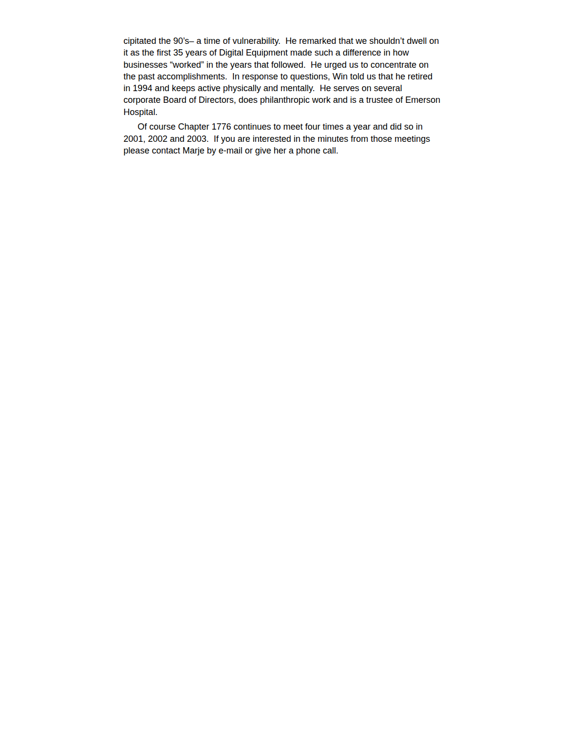cipitated the 90’s– a time of vulnerability. He remarked that we shouldn’t dwell on it as the first 35 years of Digital Equipment made such a difference in how businesses “worked” in the years that followed. He urged us to concentrate on the past accomplishments. In response to questions, Win told us that he retired in 1994 and keeps active physically and mentally. He serves on several corporate Board of Directors, does philanthropic work and is a trustee of Emerson Hospital.
Of course Chapter 1776 continues to meet four times a year and did so in 2001, 2002 and 2003. If you are interested in the minutes from those meetings please contact Marje by e-mail or give her a phone call.